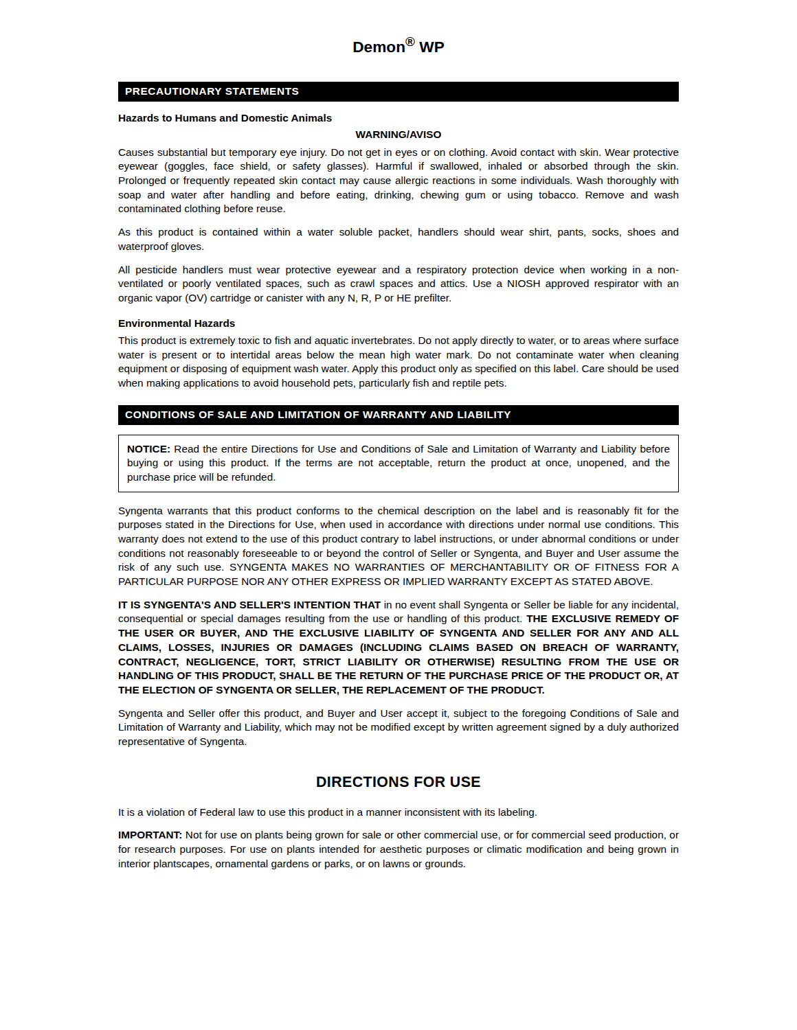Demon® WP
PRECAUTIONARY STATEMENTS
Hazards to Humans and Domestic Animals
WARNING/AVISO
Causes substantial but temporary eye injury. Do not get in eyes or on clothing. Avoid contact with skin. Wear protective eyewear (goggles, face shield, or safety glasses). Harmful if swallowed, inhaled or absorbed through the skin. Prolonged or frequently repeated skin contact may cause allergic reactions in some individuals. Wash thoroughly with soap and water after handling and before eating, drinking, chewing gum or using tobacco. Remove and wash contaminated clothing before reuse.
As this product is contained within a water soluble packet, handlers should wear shirt, pants, socks, shoes and waterproof gloves.
All pesticide handlers must wear protective eyewear and a respiratory protection device when working in a non-ventilated or poorly ventilated spaces, such as crawl spaces and attics. Use a NIOSH approved respirator with an organic vapor (OV) cartridge or canister with any N, R, P or HE prefilter.
Environmental Hazards
This product is extremely toxic to fish and aquatic invertebrates. Do not apply directly to water, or to areas where surface water is present or to intertidal areas below the mean high water mark. Do not contaminate water when cleaning equipment or disposing of equipment wash water. Apply this product only as specified on this label. Care should be used when making applications to avoid household pets, particularly fish and reptile pets.
CONDITIONS OF SALE AND LIMITATION OF WARRANTY AND LIABILITY
NOTICE: Read the entire Directions for Use and Conditions of Sale and Limitation of Warranty and Liability before buying or using this product. If the terms are not acceptable, return the product at once, unopened, and the purchase price will be refunded.
Syngenta warrants that this product conforms to the chemical description on the label and is reasonably fit for the purposes stated in the Directions for Use, when used in accordance with directions under normal use conditions. This warranty does not extend to the use of this product contrary to label instructions, or under abnormal conditions or under conditions not reasonably foreseeable to or beyond the control of Seller or Syngenta, and Buyer and User assume the risk of any such use. SYNGENTA MAKES NO WARRANTIES OF MERCHANTABILITY OR OF FITNESS FOR A PARTICULAR PURPOSE NOR ANY OTHER EXPRESS OR IMPLIED WARRANTY EXCEPT AS STATED ABOVE.
IT IS SYNGENTA'S AND SELLER'S INTENTION THAT in no event shall Syngenta or Seller be liable for any incidental, consequential or special damages resulting from the use or handling of this product. THE EXCLUSIVE REMEDY OF THE USER OR BUYER, AND THE EXCLUSIVE LIABILITY OF SYNGENTA AND SELLER FOR ANY AND ALL CLAIMS, LOSSES, INJURIES OR DAMAGES (INCLUDING CLAIMS BASED ON BREACH OF WARRANTY, CONTRACT, NEGLIGENCE, TORT, STRICT LIABILITY OR OTHERWISE) RESULTING FROM THE USE OR HANDLING OF THIS PRODUCT, SHALL BE THE RETURN OF THE PURCHASE PRICE OF THE PRODUCT OR, AT THE ELECTION OF SYNGENTA OR SELLER, THE REPLACEMENT OF THE PRODUCT.
Syngenta and Seller offer this product, and Buyer and User accept it, subject to the foregoing Conditions of Sale and Limitation of Warranty and Liability, which may not be modified except by written agreement signed by a duly authorized representative of Syngenta.
DIRECTIONS FOR USE
It is a violation of Federal law to use this product in a manner inconsistent with its labeling.
IMPORTANT: Not for use on plants being grown for sale or other commercial use, or for commercial seed production, or for research purposes. For use on plants intended for aesthetic purposes or climatic modification and being grown in interior plantscapes, ornamental gardens or parks, or on lawns or grounds.